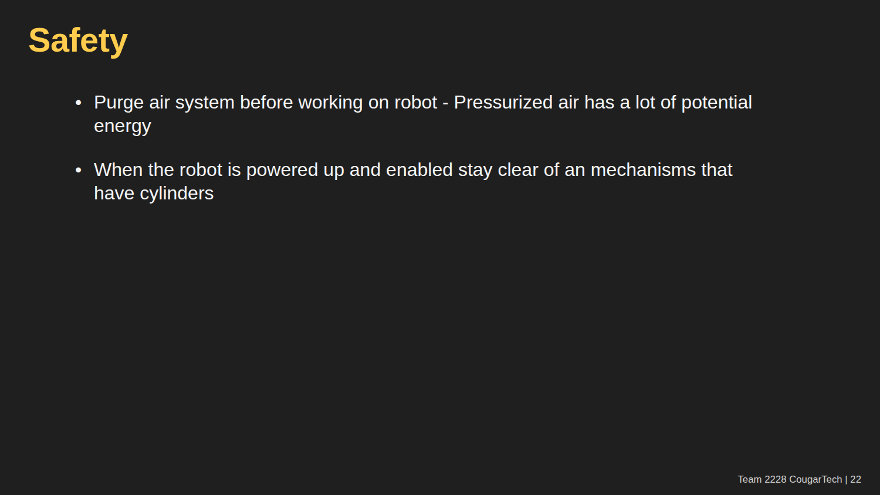Safety
Purge air system before working on robot - Pressurized air has a lot of potential energy
When the robot is powered up and enabled stay clear of an mechanisms that have cylinders
Team 2228 CougarTech | 22